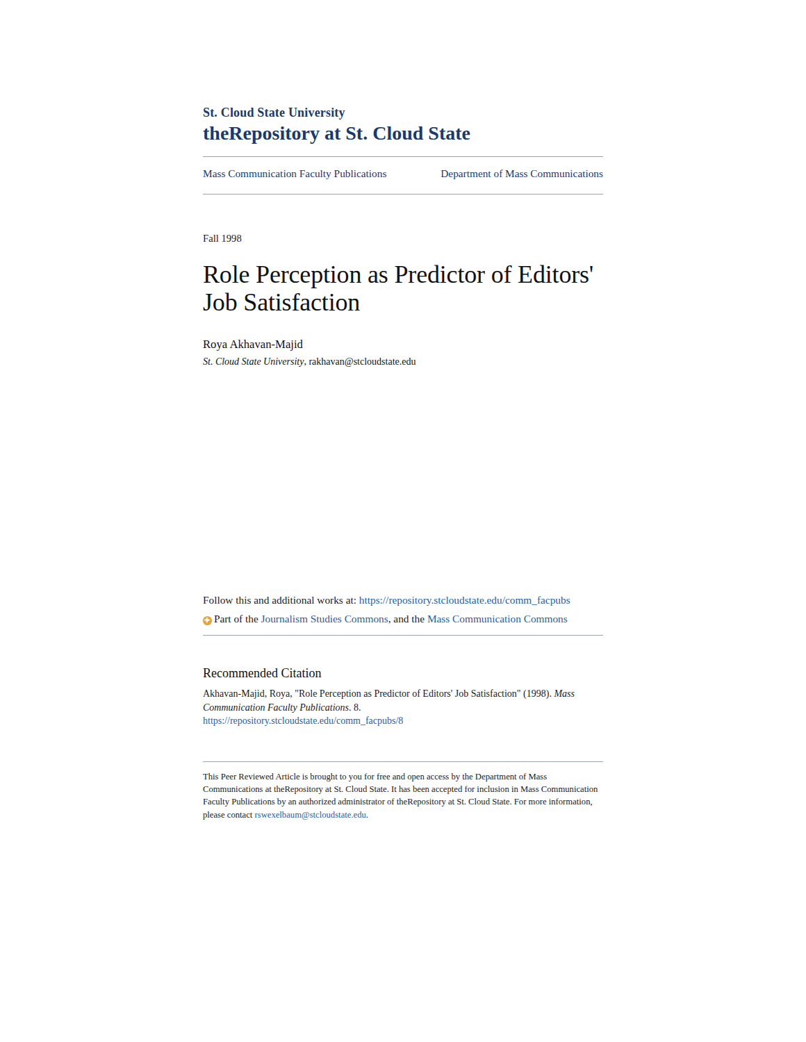St. Cloud State University
the Repository at St. Cloud State
Mass Communication Faculty Publications Department of Mass Communications
Fall 1998
Role Perception as Predictor of Editors' Job Satisfaction
Roya Akhavan-Majid
St. Cloud State University, rakhavan@stcloudstate.edu
Follow this and additional works at: https://repository.stcloudstate.edu/comm_facpubs
✦Part of the Journalism Studies Commons, and the Mass Communication Commons
Recommended Citation
Akhavan-Majid, Roya, "Role Perception as Predictor of Editors' Job Satisfaction" (1998). Mass Communication Faculty Publications. 8.
https://repository.stcloudstate.edu/comm_facpubs/8
This Peer Reviewed Article is brought to you for free and open access by the Department of Mass Communications at theRepository at St. Cloud State. It has been accepted for inclusion in Mass Communication Faculty Publications by an authorized administrator of theRepository at St. Cloud State. For more information, please contact rswexelbaum@stcloudstate.edu.